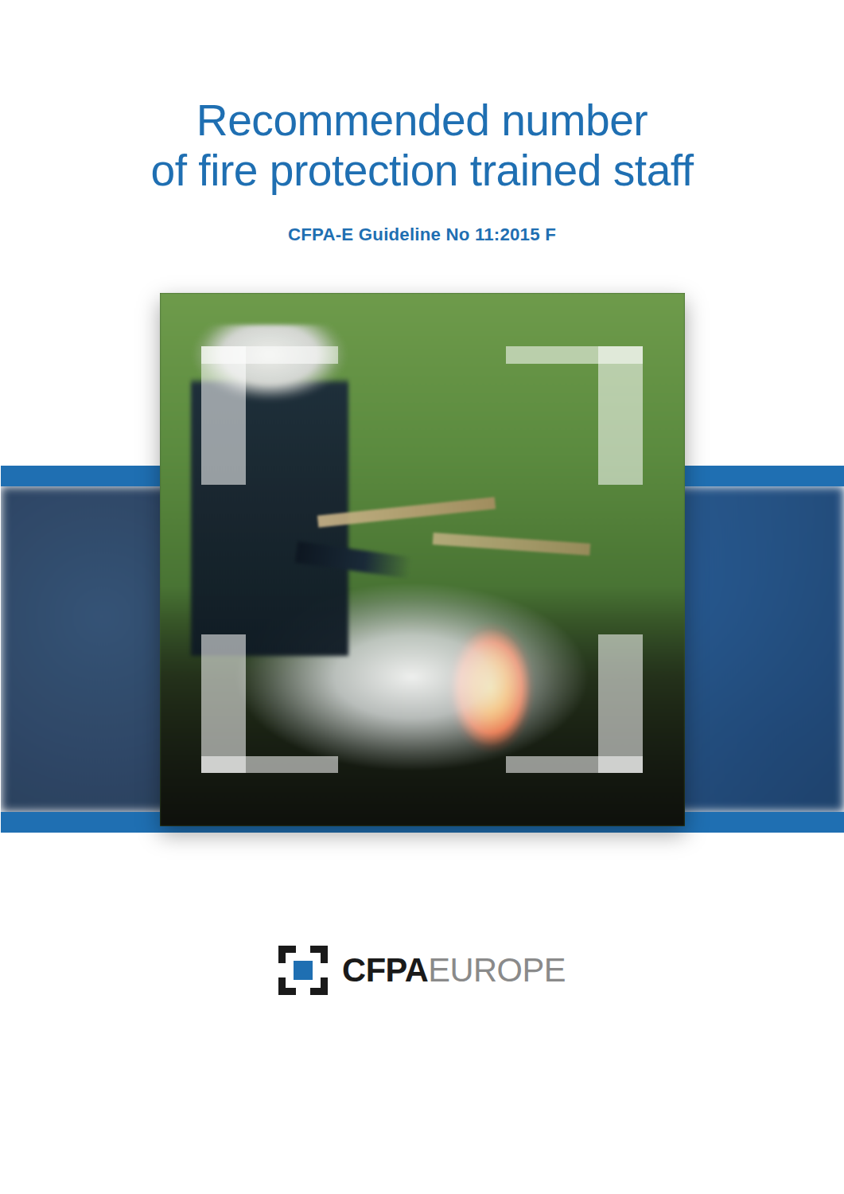Recommended number
of fire protection trained staff
CFPA-E Guideline No 11:2015 F
CFPA EUROPE